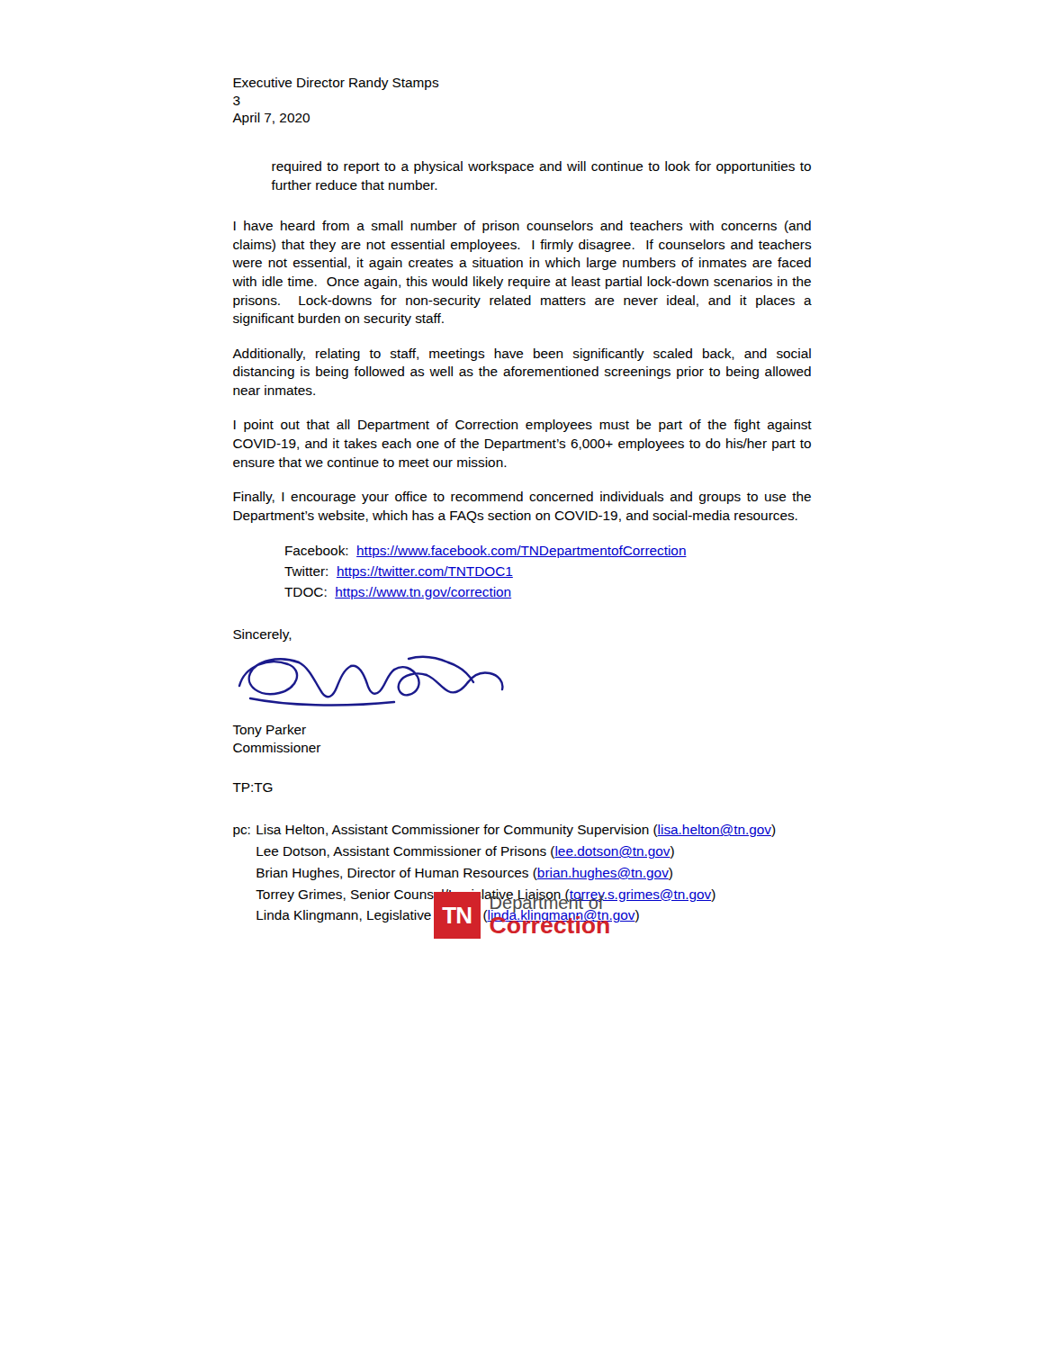Executive Director Randy Stamps
3
April 7, 2020
required to report to a physical workspace and will continue to look for opportunities to further reduce that number.
I have heard from a small number of prison counselors and teachers with concerns (and claims) that they are not essential employees. I firmly disagree. If counselors and teachers were not essential, it again creates a situation in which large numbers of inmates are faced with idle time. Once again, this would likely require at least partial lock-down scenarios in the prisons. Lock-downs for non-security related matters are never ideal, and it places a significant burden on security staff.
Additionally, relating to staff, meetings have been significantly scaled back, and social distancing is being followed as well as the aforementioned screenings prior to being allowed near inmates.
I point out that all Department of Correction employees must be part of the fight against COVID-19, and it takes each one of the Department’s 6,000+ employees to do his/her part to ensure that we continue to meet our mission.
Finally, I encourage your office to recommend concerned individuals and groups to use the Department’s website, which has a FAQs section on COVID-19, and social-media resources.
Facebook: https://www.facebook.com/TNDepartmentofCorrection
Twitter: https://twitter.com/TNTDOC1
TDOC: https://www.tn.gov/correction
Sincerely,
Tony Parker
Commissioner
TP:TG
pc:
Lisa Helton, Assistant Commissioner for Community Supervision (lisa.helton@tn.gov)
Lee Dotson, Assistant Commissioner of Prisons (lee.dotson@tn.gov)
Brian Hughes, Director of Human Resources (brian.hughes@tn.gov)
Torrey Grimes, Senior Counsel/Legislative Liaison (torrey.s.grimes@tn.gov)
Linda Klingmann, Legislative Liaison (linda.klingmann@tn.gov)
TN
Department of
Correction